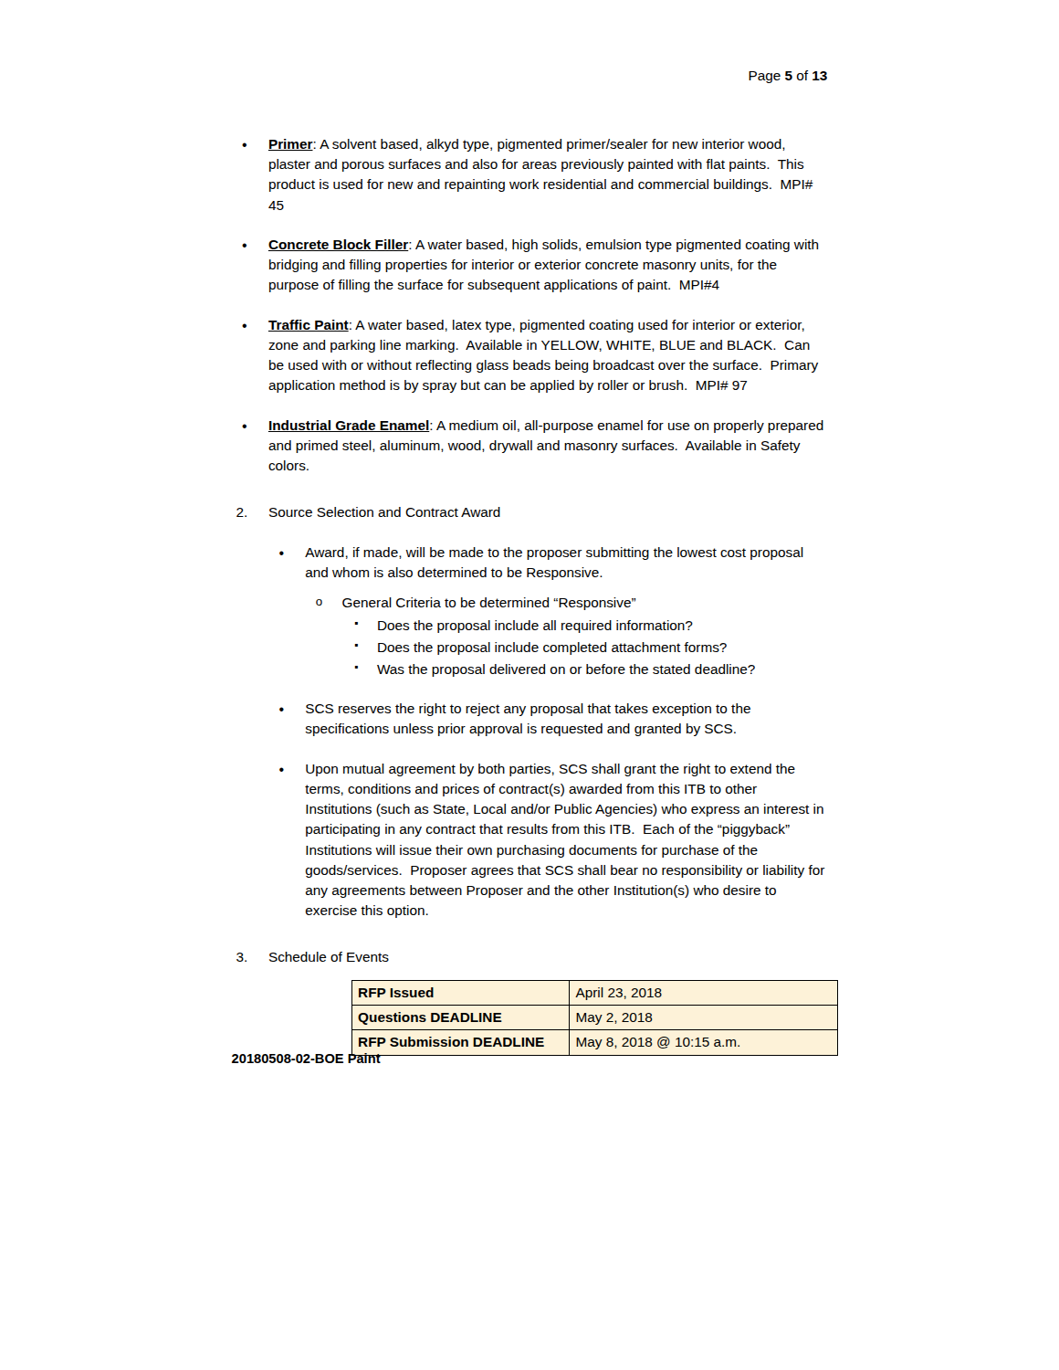Page 5 of 13
Primer: A solvent based, alkyd type, pigmented primer/sealer for new interior wood, plaster and porous surfaces and also for areas previously painted with flat paints. This product is used for new and repainting work residential and commercial buildings. MPI# 45
Concrete Block Filler: A water based, high solids, emulsion type pigmented coating with bridging and filling properties for interior or exterior concrete masonry units, for the purpose of filling the surface for subsequent applications of paint. MPI#4
Traffic Paint: A water based, latex type, pigmented coating used for interior or exterior, zone and parking line marking. Available in YELLOW, WHITE, BLUE and BLACK. Can be used with or without reflecting glass beads being broadcast over the surface. Primary application method is by spray but can be applied by roller or brush. MPI# 97
Industrial Grade Enamel: A medium oil, all-purpose enamel for use on properly prepared and primed steel, aluminum, wood, drywall and masonry surfaces. Available in Safety colors.
Source Selection and Contract Award
Award, if made, will be made to the proposer submitting the lowest cost proposal and whom is also determined to be Responsive.
General Criteria to be determined “Responsive”
Does the proposal include all required information?
Does the proposal include completed attachment forms?
Was the proposal delivered on or before the stated deadline?
SCS reserves the right to reject any proposal that takes exception to the specifications unless prior approval is requested and granted by SCS.
Upon mutual agreement by both parties, SCS shall grant the right to extend the terms, conditions and prices of contract(s) awarded from this ITB to other Institutions (such as State, Local and/or Public Agencies) who express an interest in participating in any contract that results from this ITB. Each of the “piggyback” Institutions will issue their own purchasing documents for purchase of the goods/services. Proposer agrees that SCS shall bear no responsibility or liability for any agreements between Proposer and the other Institution(s) who desire to exercise this option.
Schedule of Events
| RFP Issued | April 23, 2018 |
| Questions DEADLINE | May 2, 2018 |
| RFP Submission DEADLINE | May 8, 2018 @ 10:15 a.m. |
20180508-02-BOE Paint